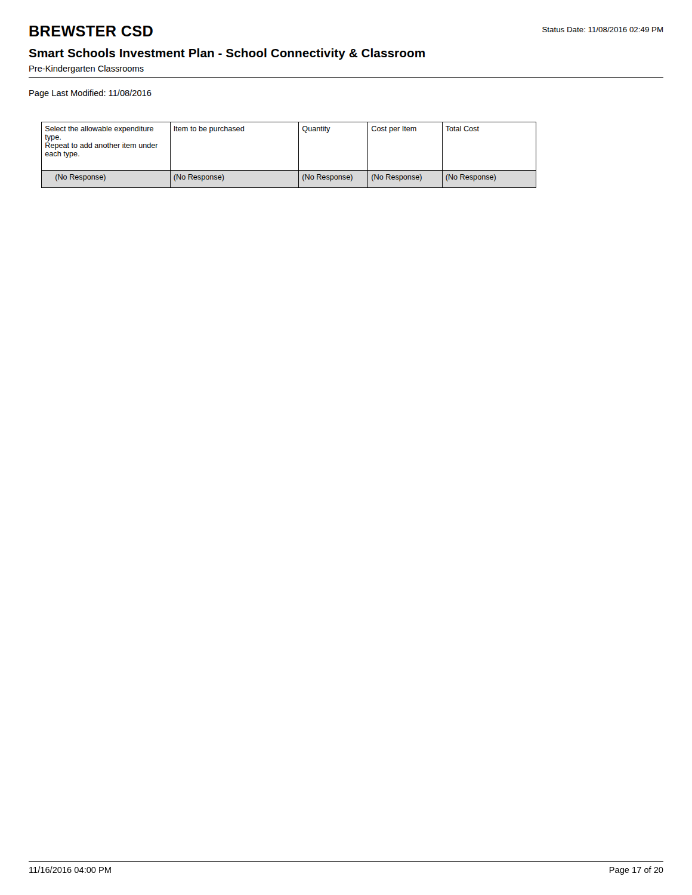BREWSTER CSD
Status Date: 11/08/2016 02:49 PM
Smart Schools Investment Plan - School Connectivity & Classroom
Pre-Kindergarten Classrooms
Page Last Modified: 11/08/2016
| Select the allowable expenditure type. Repeat to add another item under each type. | Item to be purchased | Quantity | Cost per Item | Total Cost |
| --- | --- | --- | --- | --- |
| (No Response) | (No Response) | (No Response) | (No Response) | (No Response) |
11/16/2016 04:00 PM Page 17 of 20